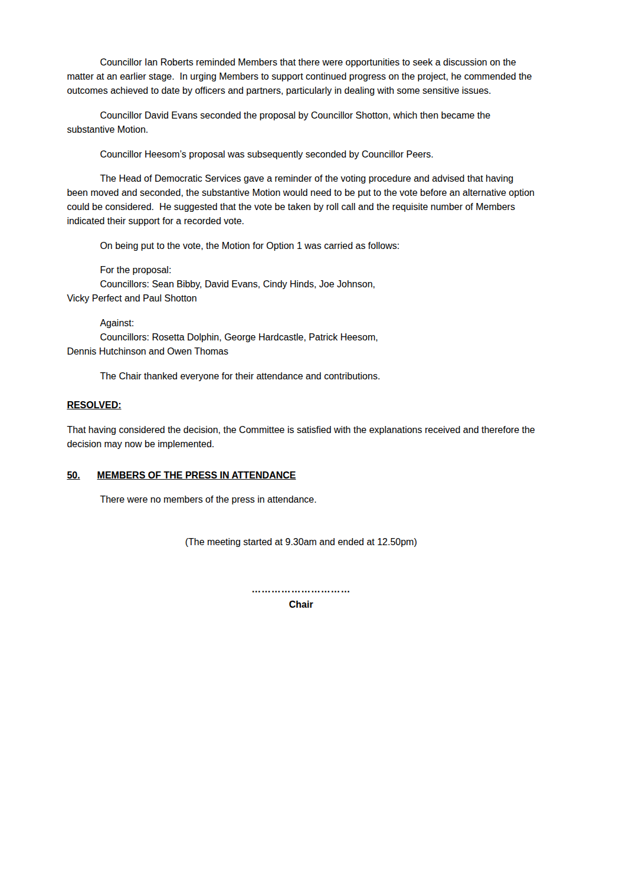Councillor Ian Roberts reminded Members that there were opportunities to seek a discussion on the matter at an earlier stage. In urging Members to support continued progress on the project, he commended the outcomes achieved to date by officers and partners, particularly in dealing with some sensitive issues.
Councillor David Evans seconded the proposal by Councillor Shotton, which then became the substantive Motion.
Councillor Heesom’s proposal was subsequently seconded by Councillor Peers.
The Head of Democratic Services gave a reminder of the voting procedure and advised that having been moved and seconded, the substantive Motion would need to be put to the vote before an alternative option could be considered. He suggested that the vote be taken by roll call and the requisite number of Members indicated their support for a recorded vote.
On being put to the vote, the Motion for Option 1 was carried as follows:
For the proposal:
Councillors: Sean Bibby, David Evans, Cindy Hinds, Joe Johnson,
Vicky Perfect and Paul Shotton
Against:
Councillors: Rosetta Dolphin, George Hardcastle, Patrick Heesom,
Dennis Hutchinson and Owen Thomas
The Chair thanked everyone for their attendance and contributions.
RESOLVED:
That having considered the decision, the Committee is satisfied with the explanations received and therefore the decision may now be implemented.
50. MEMBERS OF THE PRESS IN ATTENDANCE
There were no members of the press in attendance.
(The meeting started at 9.30am and ended at 12.50pm)
…………………………
Chair